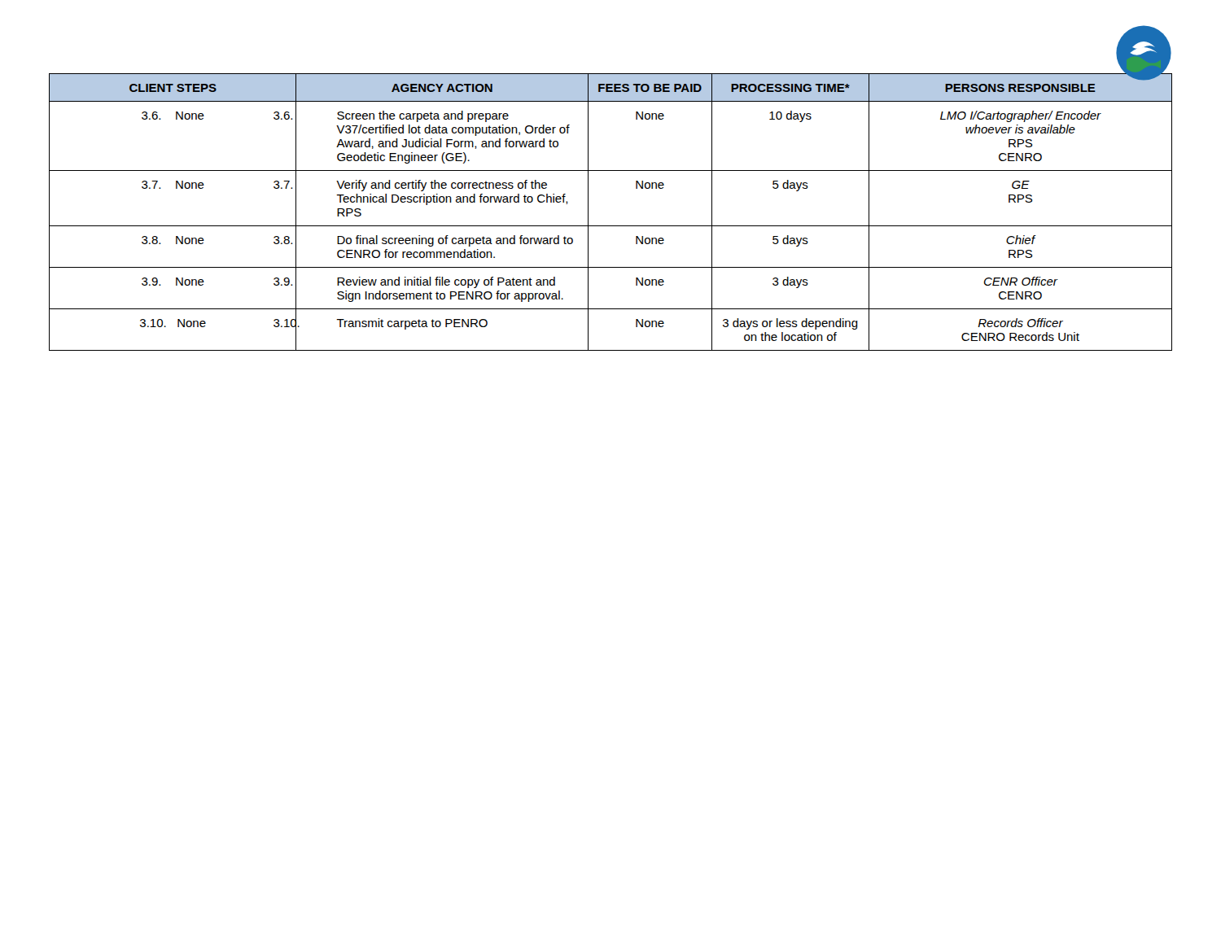| CLIENT STEPS | AGENCY ACTION | FEES TO BE PAID | PROCESSING TIME* | PERSONS RESPONSIBLE |
| --- | --- | --- | --- | --- |
| 3.6. None | 3.6. Screen the carpeta and prepare V37/certified lot data computation, Order of Award, and Judicial Form, and forward to Geodetic Engineer (GE). | None | 10 days | LMO I/Cartographer/ Encoder whoever is available RPS CENRO |
| 3.7. None | 3.7. Verify and certify the correctness of the Technical Description and forward to Chief, RPS | None | 5 days | GE RPS |
| 3.8. None | 3.8. Do final screening of carpeta and forward to CENRO for recommendation. | None | 5 days | Chief RPS |
| 3.9. None | 3.9. Review and initial file copy of Patent and Sign Indorsement to PENRO for approval. | None | 3 days | CENR Officer CENRO |
| 3.10. None | 3.10. Transmit carpeta to PENRO | None | 3 days or less depending on the location of | Records Officer CENRO Records Unit |